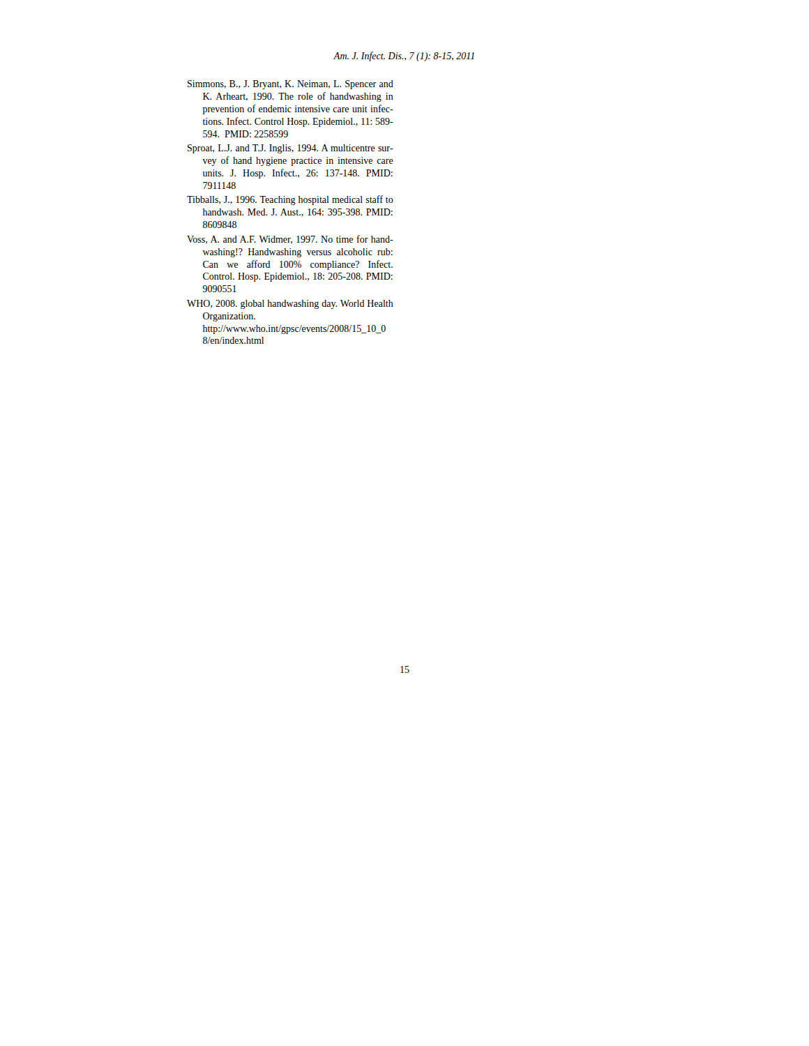Am. J. Infect. Dis., 7 (1): 8-15, 2011
Simmons, B., J. Bryant, K. Neiman, L. Spencer and K. Arheart, 1990. The role of handwashing in prevention of endemic intensive care unit infections. Infect. Control Hosp. Epidemiol., 11: 589-594. PMID: 2258599
Sproat, L.J. and T.J. Inglis, 1994. A multicentre survey of hand hygiene practice in intensive care units. J. Hosp. Infect., 26: 137-148. PMID: 7911148
Tibballs, J., 1996. Teaching hospital medical staff to handwash. Med. J. Aust., 164: 395-398. PMID: 8609848
Voss, A. and A.F. Widmer, 1997. No time for handwashing!? Handwashing versus alcoholic rub: Can we afford 100% compliance? Infect. Control. Hosp. Epidemiol., 18: 205-208. PMID: 9090551
WHO, 2008. global handwashing day. World Health Organization.
http://www.who.int/gpsc/events/2008/15_10_08/en/index.html
15